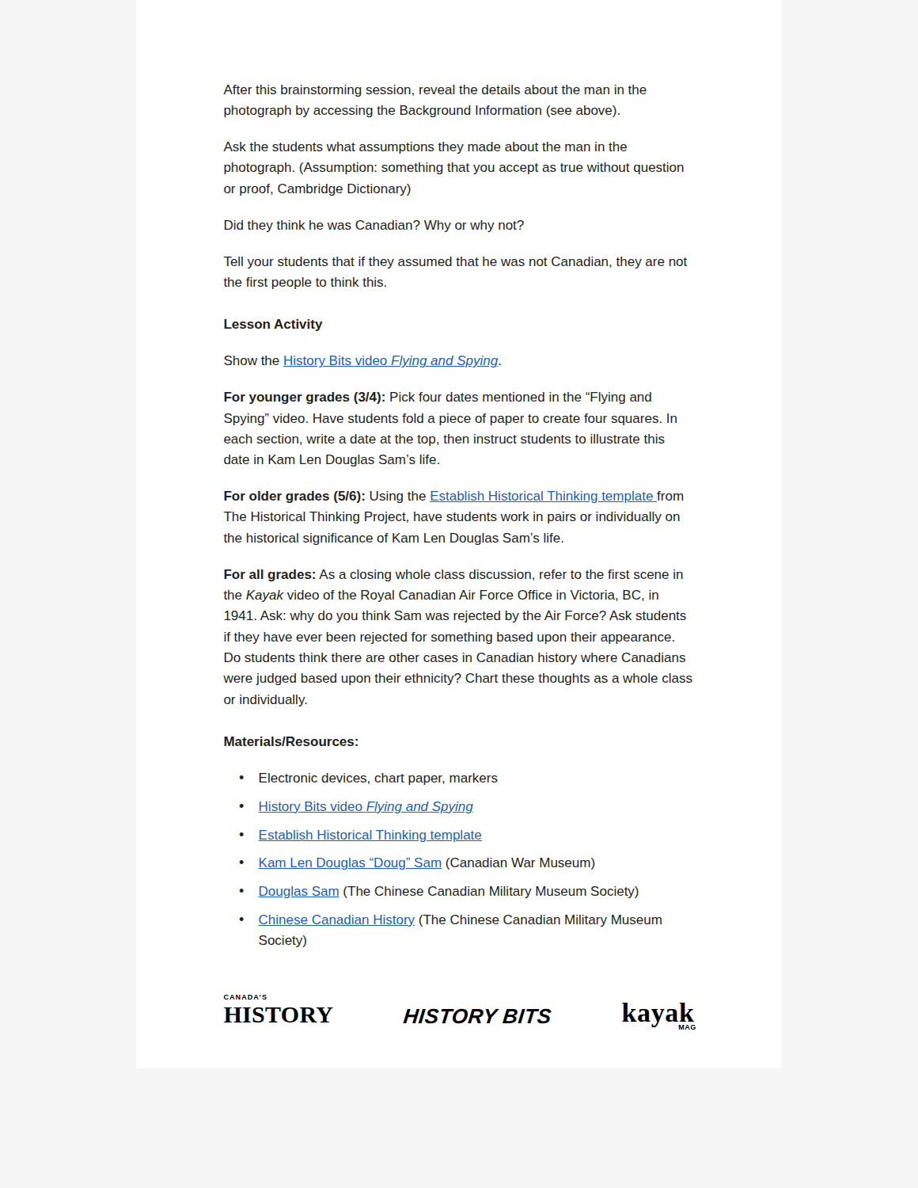After this brainstorming session, reveal the details about the man in the photograph by accessing the Background Information (see above).
Ask the students what assumptions they made about the man in the photograph. (Assumption: something that you accept as true without question or proof, Cambridge Dictionary)
Did they think he was Canadian? Why or why not?
Tell your students that if they assumed that he was not Canadian, they are not the first people to think this.
Lesson Activity
Show the History Bits video Flying and Spying.
For younger grades (3/4): Pick four dates mentioned in the “Flying and Spying” video. Have students fold a piece of paper to create four squares. In each section, write a date at the top, then instruct students to illustrate this date in Kam Len Douglas Sam’s life.
For older grades (5/6): Using the Establish Historical Thinking template from The Historical Thinking Project, have students work in pairs or individually on the historical significance of Kam Len Douglas Sam’s life.
For all grades: As a closing whole class discussion, refer to the first scene in the Kayak video of the Royal Canadian Air Force Office in Victoria, BC, in 1941. Ask: why do you think Sam was rejected by the Air Force? Ask students if they have ever been rejected for something based upon their appearance. Do students think there are other cases in Canadian history where Canadians were judged based upon their ethnicity? Chart these thoughts as a whole class or individually.
Materials/Resources:
Electronic devices, chart paper, markers
History Bits video Flying and Spying
Establish Historical Thinking template
Kam Len Douglas “Doug” Sam (Canadian War Museum)
Douglas Sam (The Chinese Canadian Military Museum Society)
Chinese Canadian History (The Chinese Canadian Military Museum Society)
CANADA’S HISTORY
HISTORY BITS
kayakMAG